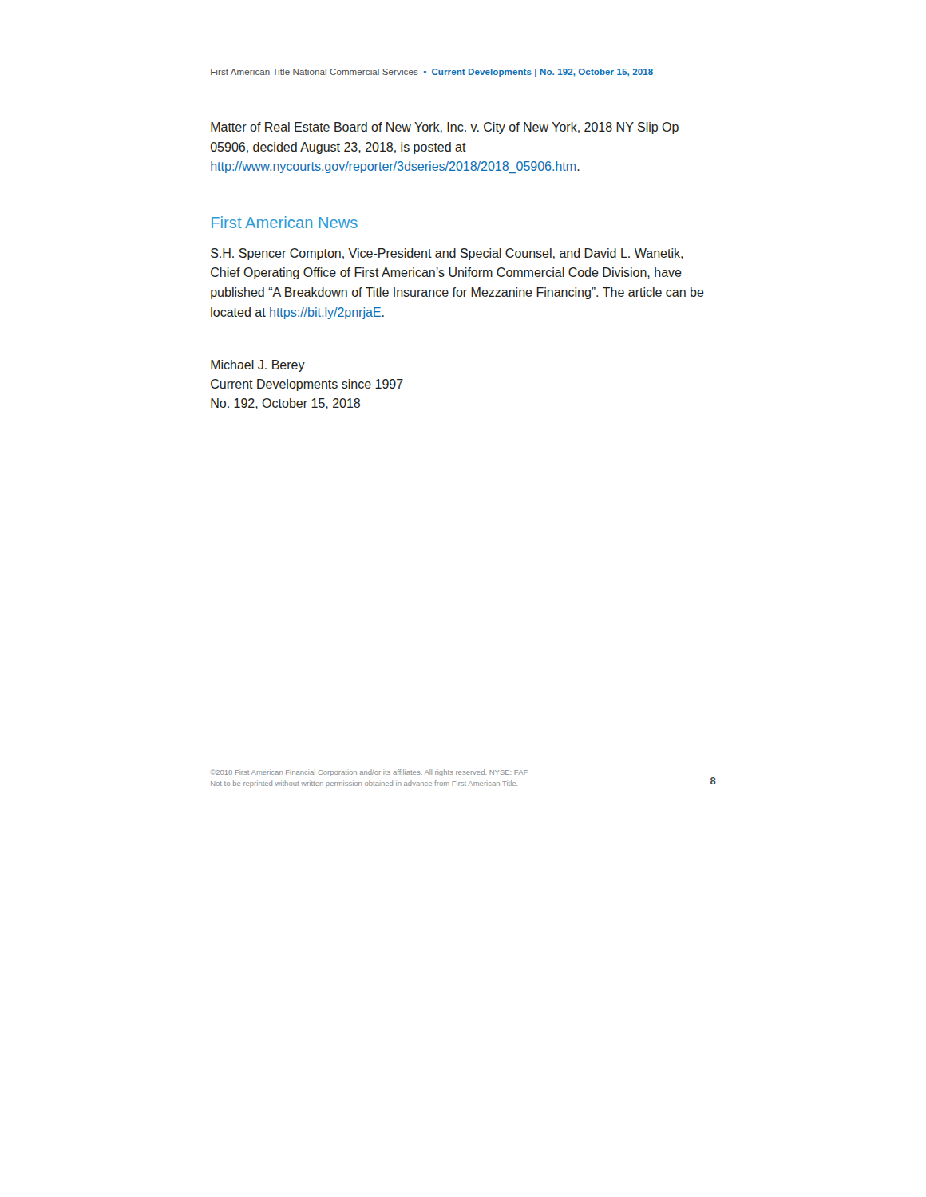First American Title National Commercial Services ▪ Current Developments | No. 192, October 15, 2018
Matter of Real Estate Board of New York, Inc. v. City of New York, 2018 NY Slip Op 05906, decided August 23, 2018, is posted at http://www.nycourts.gov/reporter/3dseries/2018/2018_05906.htm.
First American News
S.H. Spencer Compton, Vice-President and Special Counsel, and David L. Wanetik, Chief Operating Office of First American’s Uniform Commercial Code Division, have published “A Breakdown of Title Insurance for Mezzanine Financing”. The article can be located at https://bit.ly/2pnrjaE.
Michael J. Berey
Current Developments since 1997
No. 192, October 15, 2018
©2018 First American Financial Corporation and/or its affiliates. All rights reserved. NYSE: FAF
Not to be reprinted without written permission obtained in advance from First American Title.
8